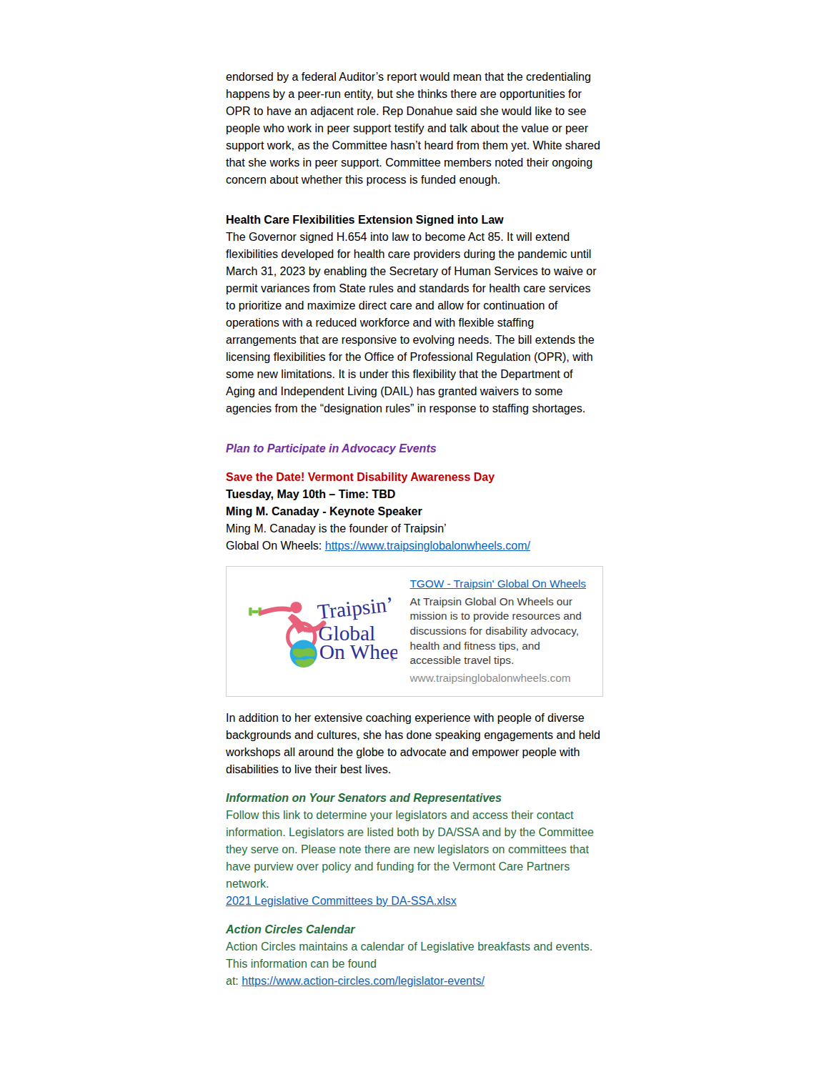endorsed by a federal Auditor’s report would mean that the credentialing happens by a peer-run entity, but she thinks there are opportunities for OPR to have an adjacent role. Rep Donahue said she would like to see people who work in peer support testify and talk about the value or peer support work, as the Committee hasn’t heard from them yet. White shared that she works in peer support. Committee members noted their ongoing concern about whether this process is funded enough.
Health Care Flexibilities Extension Signed into Law
The Governor signed H.654 into law to become Act 85. It will extend flexibilities developed for health care providers during the pandemic until March 31, 2023 by enabling the Secretary of Human Services to waive or permit variances from State rules and standards for health care services to prioritize and maximize direct care and allow for continuation of operations with a reduced workforce and with flexible staffing arrangements that are responsive to evolving needs. The bill extends the licensing flexibilities for the Office of Professional Regulation (OPR), with some new limitations. It is under this flexibility that the Department of Aging and Independent Living (DAIL) has granted waivers to some agencies from the “designation rules” in response to staffing shortages.
Plan to Participate in Advocacy Events
Save the Date! Vermont Disability Awareness Day
Tuesday, May 10th – Time: TBD
Ming M. Canaday - Keynote Speaker
Ming M. Canaday is the founder of Traipsin’
Global On Wheels: https://www.traipsinglobalonwheels.com/
Traipsin’ Global On Wheels ®
TGOW - Traipsin' Global On Wheels At Traipsin Global On Wheels our mission is to provide resources and discussions for disability advocacy, health and fitness tips, and accessible travel tips. www.traipsinglobalonwheels.com
In addition to her extensive coaching experience with people of diverse backgrounds and cultures, she has done speaking engagements and held workshops all around the globe to advocate and empower people with disabilities to live their best lives.
Information on Your Senators and Representatives
Follow this link to determine your legislators and access their contact information. Legislators are listed both by DA/SSA and by the Committee they serve on. Please note there are new legislators on committees that have purview over policy and funding for the Vermont Care Partners network.
2021 Legislative Committees by DA-SSA.xlsx
Action Circles Calendar
Action Circles maintains a calendar of Legislative breakfasts and events. This information can be found
at: https://www.action-circles.com/legislator-events/